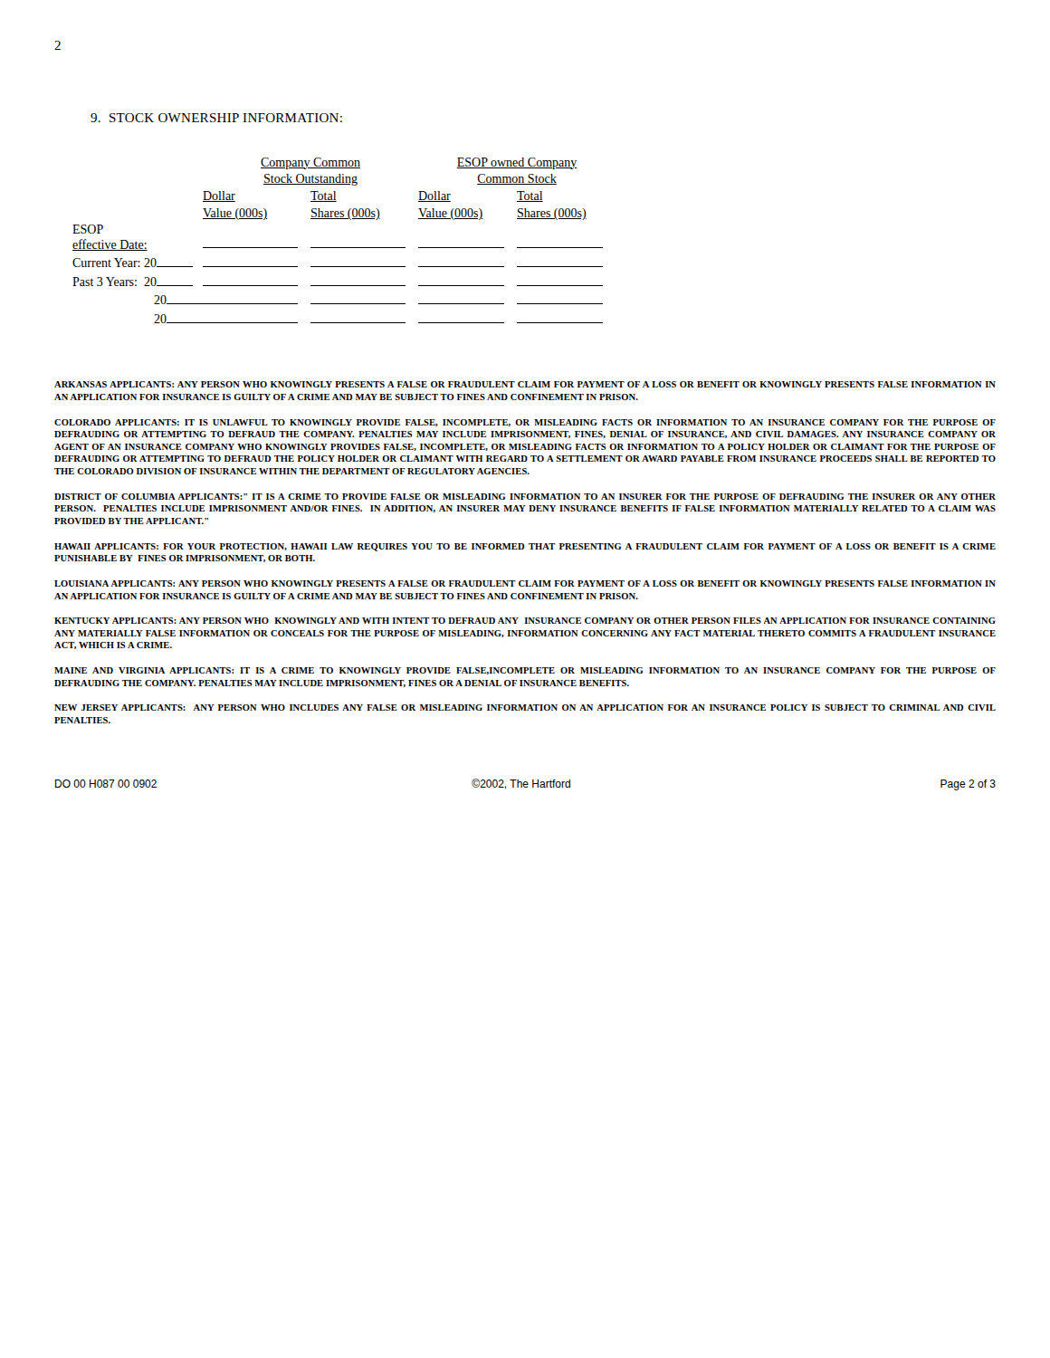2
9. STOCK OWNERSHIP INFORMATION:
| | Company Common Stock Outstanding | ESOP owned Company Common Stock |
| | Dollar Value (000s) | Total Shares (000s) | Dollar Value (000s) | Total Shares (000s) |
| ESOP effective Date: | | | | |
| Current Year: 20 | | | | |
| Past 3 Years: 20 | | | | |
| 20 | | | | |
| 20 | | | | |
ARKANSAS APPLICANTS: ANY PERSON WHO KNOWINGLY PRESENTS A FALSE OR FRAUDULENT CLAIM FOR PAYMENT OF A LOSS OR BENEFIT OR KNOWINGLY PRESENTS FALSE INFORMATION IN AN APPLICATION FOR INSURANCE IS GUILTY OF A CRIME AND MAY BE SUBJECT TO FINES AND CONFINEMENT IN PRISON.
COLORADO APPLICANTS: IT IS UNLAWFUL TO KNOWINGLY PROVIDE FALSE, INCOMPLETE, OR MISLEADING FACTS OR INFORMATION TO AN INSURANCE COMPANY FOR THE PURPOSE OF DEFRAUDING OR ATTEMPTING TO DEFRAUD THE COMPANY. PENALTIES MAY INCLUDE IMPRISONMENT, FINES, DENIAL OF INSURANCE, AND CIVIL DAMAGES. ANY INSURANCE COMPANY OR AGENT OF AN INSURANCE COMPANY WHO KNOWINGLY PROVIDES FALSE, INCOMPLETE, OR MISLEADING FACTS OR INFORMATION TO A POLICY HOLDER OR CLAIMANT FOR THE PURPOSE OF DEFRAUDING OR ATTEMPTING TO DEFRAUD THE POLICY HOLDER OR CLAIMANT WITH REGARD TO A SETTLEMENT OR AWARD PAYABLE FROM INSURANCE PROCEEDS SHALL BE REPORTED TO THE COLORADO DIVISION OF INSURANCE WITHIN THE DEPARTMENT OF REGULATORY AGENCIES.
DISTRICT OF COLUMBIA APPLICANTS:" IT IS A CRIME TO PROVIDE FALSE OR MISLEADING INFORMATION TO AN INSURER FOR THE PURPOSE OF DEFRAUDING THE INSURER OR ANY OTHER PERSON. PENALTIES INCLUDE IMPRISONMENT AND/OR FINES. IN ADDITION, AN INSURER MAY DENY INSURANCE BENEFITS IF FALSE INFORMATION MATERIALLY RELATED TO A CLAIM WAS PROVIDED BY THE APPLICANT."
HAWAII APPLICANTS: FOR YOUR PROTECTION, HAWAII LAW REQUIRES YOU TO BE INFORMED THAT PRESENTING A FRAUDULENT CLAIM FOR PAYMENT OF A LOSS OR BENEFIT IS A CRIME PUNISHABLE BY FINES OR IMPRISONMENT, OR BOTH.
LOUISIANA APPLICANTS: ANY PERSON WHO KNOWINGLY PRESENTS A FALSE OR FRAUDULENT CLAIM FOR PAYMENT OF A LOSS OR BENEFIT OR KNOWINGLY PRESENTS FALSE INFORMATION IN AN APPLICATION FOR INSURANCE IS GUILTY OF A CRIME AND MAY BE SUBJECT TO FINES AND CONFINEMENT IN PRISON.
KENTUCKY APPLICANTS: ANY PERSON WHO KNOWINGLY AND WITH INTENT TO DEFRAUD ANY INSURANCE COMPANY OR OTHER PERSON FILES AN APPLICATION FOR INSURANCE CONTAINING ANY MATERIALLY FALSE INFORMATION OR CONCEALS FOR THE PURPOSE OF MISLEADING, INFORMATION CONCERNING ANY FACT MATERIAL THERETO COMMITS A FRAUDULENT INSURANCE ACT, WHICH IS A CRIME.
MAINE AND VIRGINIA APPLICANTS: IT IS A CRIME TO KNOWINGLY PROVIDE FALSE,INCOMPLETE OR MISLEADING INFORMATION TO AN INSURANCE COMPANY FOR THE PURPOSE OF DEFRAUDING THE COMPANY. PENALTIES MAY INCLUDE IMPRISONMENT, FINES OR A DENIAL OF INSURANCE BENEFITS.
NEW JERSEY APPLICANTS: ANY PERSON WHO INCLUDES ANY FALSE OR MISLEADING INFORMATION ON AN APPLICATION FOR AN INSURANCE POLICY IS SUBJECT TO CRIMINAL AND CIVIL PENALTIES.
DO 00 H087 00 0902
©2002, The Hartford
Page 2 of 3